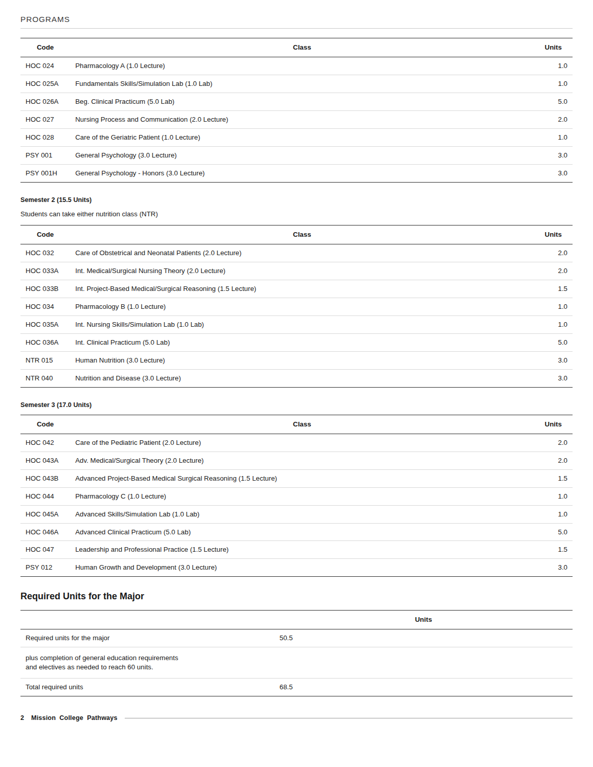PROGRAMS
| Code | Class | Units |
| --- | --- | --- |
| HOC 024 | Pharmacology A (1.0 Lecture) | 1.0 |
| HOC 025A | Fundamentals Skills/Simulation Lab (1.0 Lab) | 1.0 |
| HOC 026A | Beg. Clinical Practicum (5.0 Lab) | 5.0 |
| HOC 027 | Nursing Process and Communication (2.0 Lecture) | 2.0 |
| HOC 028 | Care of the Geriatric Patient (1.0 Lecture) | 1.0 |
| PSY 001 | General Psychology (3.0 Lecture) | 3.0 |
| PSY 001H | General Psychology - Honors (3.0 Lecture) | 3.0 |
Semester 2 (15.5 Units)
Students can take either nutrition class (NTR)
| Code | Class | Units |
| --- | --- | --- |
| HOC 032 | Care of Obstetrical and Neonatal Patients (2.0 Lecture) | 2.0 |
| HOC 033A | Int. Medical/Surgical Nursing Theory (2.0 Lecture) | 2.0 |
| HOC 033B | Int. Project-Based Medical/Surgical Reasoning (1.5 Lecture) | 1.5 |
| HOC 034 | Pharmacology B (1.0 Lecture) | 1.0 |
| HOC 035A | Int. Nursing Skills/Simulation Lab (1.0 Lab) | 1.0 |
| HOC 036A | Int. Clinical Practicum (5.0 Lab) | 5.0 |
| NTR 015 | Human Nutrition (3.0 Lecture) | 3.0 |
| NTR 040 | Nutrition and Disease (3.0 Lecture) | 3.0 |
Semester 3 (17.0 Units)
| Code | Class | Units |
| --- | --- | --- |
| HOC 042 | Care of the Pediatric Patient (2.0 Lecture) | 2.0 |
| HOC 043A | Adv. Medical/Surgical Theory (2.0 Lecture) | 2.0 |
| HOC 043B | Advanced Project-Based Medical Surgical Reasoning (1.5 Lecture) | 1.5 |
| HOC 044 | Pharmacology C (1.0 Lecture) | 1.0 |
| HOC 045A | Advanced Skills/Simulation Lab (1.0 Lab) | 1.0 |
| HOC 046A | Advanced Clinical Practicum (5.0 Lab) | 5.0 |
| HOC 047 | Leadership and Professional Practice (1.5 Lecture) | 1.5 |
| PSY 012 | Human Growth and Development (3.0 Lecture) | 3.0 |
Required Units for the Major
| | Units |
| --- | --- |
| Required units for the major | 50.5 |
| plus completion of general education requirements and electives as needed to reach 60 units. | |
| Total required units | 68.5 |
2 Mission College Pathways